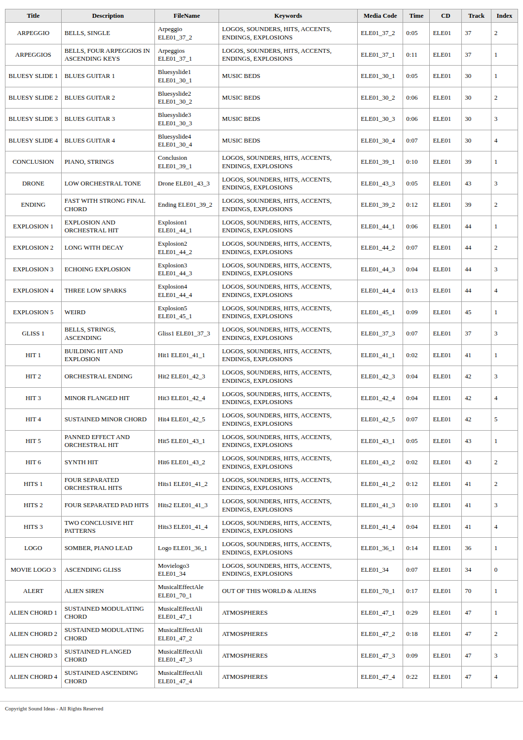| Title | Description | FileName | Keywords | Media Code | Time | CD | Track | Index |
| --- | --- | --- | --- | --- | --- | --- | --- | --- |
| ARPEGGIO | BELLS, SINGLE | Arpeggio ELE01_37_2 | LOGOS, SOUNDERS, HITS, ACCENTS, ENDINGS, EXPLOSIONS | ELE01_37_2 | 0:05 | ELE01 | 37 | 2 |
| ARPEGGIOS | BELLS, FOUR ARPEGGIOS IN ASCENDING KEYS | Arpeggios ELE01_37_1 | LOGOS, SOUNDERS, HITS, ACCENTS, ENDINGS, EXPLOSIONS | ELE01_37_1 | 0:11 | ELE01 | 37 | 1 |
| BLUESY SLIDE 1 | BLUES GUITAR 1 | Bluesyslide1 ELE01_30_1 | MUSIC BEDS | ELE01_30_1 | 0:05 | ELE01 | 30 | 1 |
| BLUESY SLIDE 2 | BLUES GUITAR 2 | Bluesyslide2 ELE01_30_2 | MUSIC BEDS | ELE01_30_2 | 0:06 | ELE01 | 30 | 2 |
| BLUESY SLIDE 3 | BLUES GUITAR 3 | Bluesyslide3 ELE01_30_3 | MUSIC BEDS | ELE01_30_3 | 0:06 | ELE01 | 30 | 3 |
| BLUESY SLIDE 4 | BLUES GUITAR 4 | Bluesyslide4 ELE01_30_4 | MUSIC BEDS | ELE01_30_4 | 0:07 | ELE01 | 30 | 4 |
| CONCLUSION | PIANO, STRINGS | Conclusion ELE01_39_1 | LOGOS, SOUNDERS, HITS, ACCENTS, ENDINGS, EXPLOSIONS | ELE01_39_1 | 0:10 | ELE01 | 39 | 1 |
| DRONE | LOW ORCHESTRAL TONE | Drone ELE01_43_3 | LOGOS, SOUNDERS, HITS, ACCENTS, ENDINGS, EXPLOSIONS | ELE01_43_3 | 0:05 | ELE01 | 43 | 3 |
| ENDING | FAST WITH STRONG FINAL CHORD | Ending ELE01_39_2 | LOGOS, SOUNDERS, HITS, ACCENTS, ENDINGS, EXPLOSIONS | ELE01_39_2 | 0:12 | ELE01 | 39 | 2 |
| EXPLOSION 1 | EXPLOSION AND ORCHESTRAL HIT | Explosion1 ELE01_44_1 | LOGOS, SOUNDERS, HITS, ACCENTS, ENDINGS, EXPLOSIONS | ELE01_44_1 | 0:06 | ELE01 | 44 | 1 |
| EXPLOSION 2 | LONG WITH DECAY | Explosion2 ELE01_44_2 | LOGOS, SOUNDERS, HITS, ACCENTS, ENDINGS, EXPLOSIONS | ELE01_44_2 | 0:07 | ELE01 | 44 | 2 |
| EXPLOSION 3 | ECHOING EXPLOSION | Explosion3 ELE01_44_3 | LOGOS, SOUNDERS, HITS, ACCENTS, ENDINGS, EXPLOSIONS | ELE01_44_3 | 0:04 | ELE01 | 44 | 3 |
| EXPLOSION 4 | THREE LOW SPARKS | Explosion4 ELE01_44_4 | LOGOS, SOUNDERS, HITS, ACCENTS, ENDINGS, EXPLOSIONS | ELE01_44_4 | 0:13 | ELE01 | 44 | 4 |
| EXPLOSION 5 | WEIRD | Explosion5 ELE01_45_1 | LOGOS, SOUNDERS, HITS, ACCENTS, ENDINGS, EXPLOSIONS | ELE01_45_1 | 0:09 | ELE01 | 45 | 1 |
| GLISS 1 | BELLS, STRINGS, ASCENDING | Gliss1 ELE01_37_3 | LOGOS, SOUNDERS, HITS, ACCENTS, ENDINGS, EXPLOSIONS | ELE01_37_3 | 0:07 | ELE01 | 37 | 3 |
| HIT 1 | BUILDING HIT AND EXPLOSION | Hit1 ELE01_41_1 | LOGOS, SOUNDERS, HITS, ACCENTS, ENDINGS, EXPLOSIONS | ELE01_41_1 | 0:02 | ELE01 | 41 | 1 |
| HIT 2 | ORCHESTRAL ENDING | Hit2 ELE01_42_3 | LOGOS, SOUNDERS, HITS, ACCENTS, ENDINGS, EXPLOSIONS | ELE01_42_3 | 0:04 | ELE01 | 42 | 3 |
| HIT 3 | MINOR FLANGED HIT | Hit3 ELE01_42_4 | LOGOS, SOUNDERS, HITS, ACCENTS, ENDINGS, EXPLOSIONS | ELE01_42_4 | 0:04 | ELE01 | 42 | 4 |
| HIT 4 | SUSTAINED MINOR CHORD | Hit4 ELE01_42_5 | LOGOS, SOUNDERS, HITS, ACCENTS, ENDINGS, EXPLOSIONS | ELE01_42_5 | 0:07 | ELE01 | 42 | 5 |
| HIT 5 | PANNED EFFECT AND ORCHESTRAL HIT | Hit5 ELE01_43_1 | LOGOS, SOUNDERS, HITS, ACCENTS, ENDINGS, EXPLOSIONS | ELE01_43_1 | 0:05 | ELE01 | 43 | 1 |
| HIT 6 | SYNTH HIT | Hit6 ELE01_43_2 | LOGOS, SOUNDERS, HITS, ACCENTS, ENDINGS, EXPLOSIONS | ELE01_43_2 | 0:02 | ELE01 | 43 | 2 |
| HITS 1 | FOUR SEPARATED ORCHESTRAL HITS | Hits1 ELE01_41_2 | LOGOS, SOUNDERS, HITS, ACCENTS, ENDINGS, EXPLOSIONS | ELE01_41_2 | 0:12 | ELE01 | 41 | 2 |
| HITS 2 | FOUR SEPARATED PAD HITS | Hits2 ELE01_41_3 | LOGOS, SOUNDERS, HITS, ACCENTS, ENDINGS, EXPLOSIONS | ELE01_41_3 | 0:10 | ELE01 | 41 | 3 |
| HITS 3 | TWO CONCLUSIVE HIT PATTERNS | Hits3 ELE01_41_4 | LOGOS, SOUNDERS, HITS, ACCENTS, ENDINGS, EXPLOSIONS | ELE01_41_4 | 0:04 | ELE01 | 41 | 4 |
| LOGO | SOMBER, PIANO LEAD | Logo ELE01_36_1 | LOGOS, SOUNDERS, HITS, ACCENTS, ENDINGS, EXPLOSIONS | ELE01_36_1 | 0:14 | ELE01 | 36 | 1 |
| MOVIE LOGO 3 | ASCENDING GLISS | Movielogo3 ELE01_34 | LOGOS, SOUNDERS, HITS, ACCENTS, ENDINGS, EXPLOSIONS | ELE01_34 | 0:07 | ELE01 | 34 | 0 |
| ALERT | ALIEN SIREN | MusicalEffectAle ELE01_70_1 | OUT OF THIS WORLD & ALIENS | ELE01_70_1 | 0:17 | ELE01 | 70 | 1 |
| ALIEN CHORD 1 | SUSTAINED MODULATING CHORD | MusicalEffectAli ELE01_47_1 | ATMOSPHERES | ELE01_47_1 | 0:29 | ELE01 | 47 | 1 |
| ALIEN CHORD 2 | SUSTAINED MODULATING CHORD | MusicalEffectAli ELE01_47_2 | ATMOSPHERES | ELE01_47_2 | 0:18 | ELE01 | 47 | 2 |
| ALIEN CHORD 3 | SUSTAINED FLANGED CHORD | MusicalEffectAli ELE01_47_3 | ATMOSPHERES | ELE01_47_3 | 0:09 | ELE01 | 47 | 3 |
| ALIEN CHORD 4 | SUSTAINED ASCENDING CHORD | MusicalEffectAli ELE01_47_4 | ATMOSPHERES | ELE01_47_4 | 0:22 | ELE01 | 47 | 4 |
Copyright Sound Ideas - All Rights Reserved